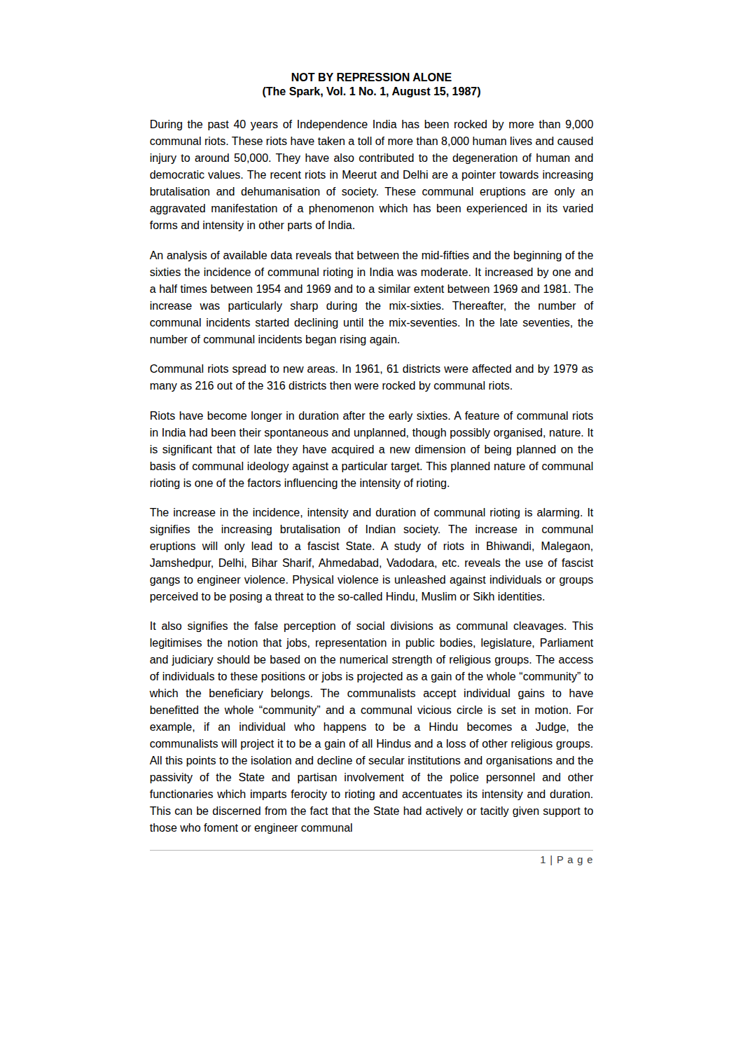NOT BY REPRESSION ALONE (The Spark, Vol. 1 No. 1, August 15, 1987)
During the past 40 years of Independence India has been rocked by more than 9,000 communal riots. These riots have taken a toll of more than 8,000 human lives and caused injury to around 50,000. They have also contributed to the degeneration of human and democratic values. The recent riots in Meerut and Delhi are a pointer towards increasing brutalisation and dehumanisation of society. These communal eruptions are only an aggravated manifestation of a phenomenon which has been experienced in its varied forms and intensity in other parts of India.
An analysis of available data reveals that between the mid-fifties and the beginning of the sixties the incidence of communal rioting in India was moderate. It increased by one and a half times between 1954 and 1969 and to a similar extent between 1969 and 1981. The increase was particularly sharp during the mix-sixties. Thereafter, the number of communal incidents started declining until the mix-seventies. In the late seventies, the number of communal incidents began rising again.
Communal riots spread to new areas. In 1961, 61 districts were affected and by 1979 as many as 216 out of the 316 districts then were rocked by communal riots.
Riots have become longer in duration after the early sixties. A feature of communal riots in India had been their spontaneous and unplanned, though possibly organised, nature. It is significant that of late they have acquired a new dimension of being planned on the basis of communal ideology against a particular target. This planned nature of communal rioting is one of the factors influencing the intensity of rioting.
The increase in the incidence, intensity and duration of communal rioting is alarming. It signifies the increasing brutalisation of Indian society. The increase in communal eruptions will only lead to a fascist State. A study of riots in Bhiwandi, Malegaon, Jamshedpur, Delhi, Bihar Sharif, Ahmedabad, Vadodara, etc. reveals the use of fascist gangs to engineer violence. Physical violence is unleashed against individuals or groups perceived to be posing a threat to the so-called Hindu, Muslim or Sikh identities.
It also signifies the false perception of social divisions as communal cleavages. This legitimises the notion that jobs, representation in public bodies, legislature, Parliament and judiciary should be based on the numerical strength of religious groups. The access of individuals to these positions or jobs is projected as a gain of the whole “community” to which the beneficiary belongs. The communalists accept individual gains to have benefitted the whole “community” and a communal vicious circle is set in motion. For example, if an individual who happens to be a Hindu becomes a Judge, the communalists will project it to be a gain of all Hindus and a loss of other religious groups. All this points to the isolation and decline of secular institutions and organisations and the passivity of the State and partisan involvement of the police personnel and other functionaries which imparts ferocity to rioting and accentuates its intensity and duration. This can be discerned from the fact that the State had actively or tacitly given support to those who foment or engineer communal
1 | P a g e